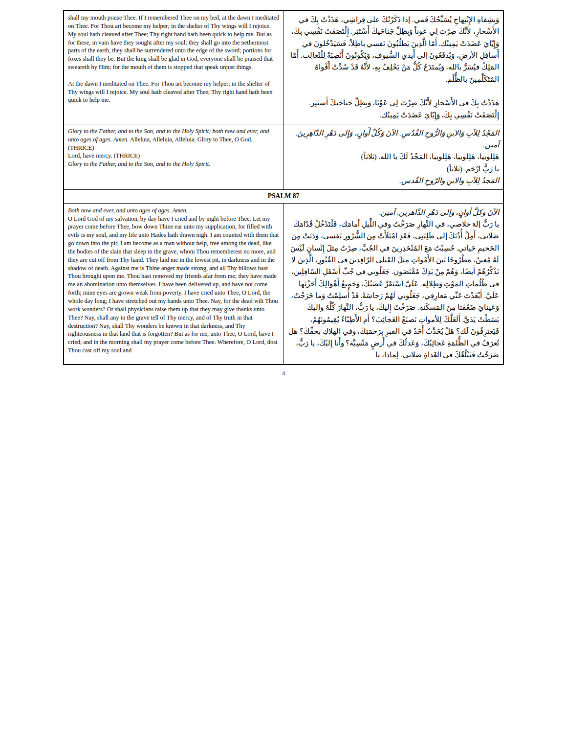| shall my mouth praise Thee. If I remembered Thee on my bed, at the dawn I meditated on Thee. For Thou art become my helper; in the shelter of Thy wings will I rejoice. My soul hath cleaved after Thee; Thy right hand hath been quick to help me. But as for these, in vain have they sought after my soul; they shall go into the nethermost parts of the earth, they shall be surrendered unto the edge of the sword; portions for foxes shall they be. But the king shall be glad in God, everyone shall be praised that sweareth by Him; for the mouth of them is stopped that speak unjust things. At the dawn I meditated on Thee. For Thou art become my helper; in the shelter of Thy wings will I rejoice. My soul hath cleaved after Thee; Thy right hand hath been quick to help me. | وَبِشِفاهِ الإِبْتِهاجِ يُسَبِّحُكَ فَمي. إذا ذَكَرْتُكَ على فِراشِي، هَذَذْتُ بِكَ في الأَسْحارِ، لأَنَّكَ صِرْتَ لِي عَوناً وَبِظِلِّ جَناحَيكَ أَسْتَتِر. إِلْتَصَقَتْ نَفْسِي بِكَ، وَإِيّايَ عَضَدَتْ يَمِينُك. أَمّا الَّذِينَ يَطلُبُونَ نَفسي باطِلاً، فَسَيَدْخُلونَ في أَسافِلِ الأرضِ، وَيُدفَعُونَ إلى أَيدي السُّيوفِ، وَيَكُونُونَ أَنْصِبَةً لِلْثَعالِب. أَمّا المَلِكُ فيُسَرُّ بالله، وَيُمتَدَحُ كُلُّ مَنْ يَحْلِفُ بِهِ، لأَنَّهُ قَدْ سُدَّتْ أَفْواهُ المُتَكَلِّمِينَ بالظُّلْم. هَذَذْتُ بِكَ في الأَسْحارِ لأَنَّكَ صِرْتَ لِي عَوْنًا، وَبِظِلِّ جَناحَيكَ أَستَتِر. إِلْتَصَقَتْ نَفْسِي بِكَ، وَإِيّايَ عَضَدَتْ يَمِينُك. |
| Glory to the Father, and to the Son, and to the Holy Spirit; both now and ever, and unto ages of ages. Amen. Alleluia, Alleluia, Alleluia. Glory to Thee, O God. (THRICE) Lord, have mercy. (THRICE) Glory to the Father, and to the Son, and to the Holy Spirit. | المَجْدُ لِلآبِ وَالابنِ وَالرُّوحِ القُدُسِ. الآنَ وَكُلَّ أَوانٍ، وَإِلى دَهْرِ الدَّاهِرِينَ. آمين. هَلِلوييا، هَلِلوييا، هَلِلوييا، المَجْدُ لَكَ يا الله. (ثلاثاً) يا رَبُّ ارْحَم. (ثلاثاً) المَجدُ لِلآبِ والابنِ والرّوحِ القُدس. |
| PSALM 87 |
| Both now and ever, and unto ages of ages. Amen. O Lord God of my salvation, by day have I cried and by night before Thee. Let my prayer come before Thee, bow down Thine ear unto my supplication, for filled with evils is my soul, and my life unto Hades hath drawn nigh. I am counted with them that go down into the pit; I am become as a man without help, free among the dead, like the bodies of the slain that sleep in the grave, whom Thou rememberest no more, and they are cut off from Thy hand. They laid me in the lowest pit, in darkness and in the shadow of death. Against me is Thine anger made strong, and all Thy billows hast Thou brought upon me. Thou hast removed my friends afar from me; they have made me an abomination unto themselves. I have been delivered up, and have not come forth; mine eyes are grown weak from poverty. I have cried unto Thee, O Lord, the whole day long; I have stretched out my hands unto Thee. Nay, for the dead wilt Thou work wonders? Or shall physicians raise them up that they may give thanks unto Thee? Nay, shall any in the grave tell of Thy mercy, and of Thy truth in that destruction? Nay, shall Thy wonders be known in that darkness, and Thy righteousness in that land that is forgotten? But as for me, unto Thee, O Lord, have I cried; and in the morning shall my prayer come before Thee. Wherefore, O Lord, dost Thou cast off my soul and | الآنَ وكلَّ أوانٍ، وإلى دَهْرِ الدَّاهرين. آمين. يا رَبُّ إلهَ خلاصي، في النَّهارِ صَرَخْتُ وفي اللَّيلِ أمامَك، فَلْتَدْخُلْ قُدّامَكَ صَلاتي، أَمِلْ أُذُنَكَ إلى طَلِبَتِي، فَقَدِ امْتَلَأَتْ مِنَ الشُّرُورِ نَفسي، وَدَنَتْ مِنَ الجَحيمِ حَياتي. حُسِبْتُ مَعَ المُنْحَدِرِينَ في الجُبِّ، صِرْتُ مِثلَ إِنْسانٍ لَيْسَ لَهُ مُعينٌ، مَطْرُوحًا بَينَ الأَمْواتِ مثلَ القَتلى الرّاقِدينَ في القُبُورِ، الَّذِينَ لا تَذْكُرُهُمْ أَيضًا، وَهُمْ مِنْ يَدِكَ مُقْتَصَون. جَعَلُوني في جُبِّ أَسْفَلِ السّافِلِين، في ظُلُماتِ المَوْتِ وَظِلالِه. عَلَيَّ اسْتَقَرَّ غَضَبُكَ، وَجَمِيعُ أَهْوالِكَ أَجَزْتَها عَلَيَّ. أَبْعَدْتَ عَنِّي مَعارِفِي، جَعَلُوني لَهُمْ رَجاسَةً. قَدْ أُسلِمْتُ وَما خَرَجْتُ، وَعَينايَ ضَعُفَتا مِنَ المَسكَنةِ. صَرَخْتُ إِليكَ، يا رَبُّ، النَّهارَ كُلَّهُ وإليكَ بَسَطْتُ يَدَيَّ. أَلَعَلَّكَ لِلأمواتِ تَصنَعُ العَجائِبَ؟ أَم الأَطِبّاءُ يُقِيمُونَهُمْ، فَيَعترِفُونَ لَك؟ هَلْ يُحَدِّثُ أَحَدٌ في القبرِ بِرَحمَتِكَ، وفي الهلاكِ بحقِّكَ؟ هل تُعرَفُ في الظُّلمَةِ عَجائِبُكَ، وَعَدلُكَ في أَرضٍ مَنْسِيَّة؟ وأَنا إِليْكَ، يا رَبُّ، صَرَخْتُ فَتَبْلُغُكَ في الغَداةِ صَلاتي. لِماذا، يا |
4